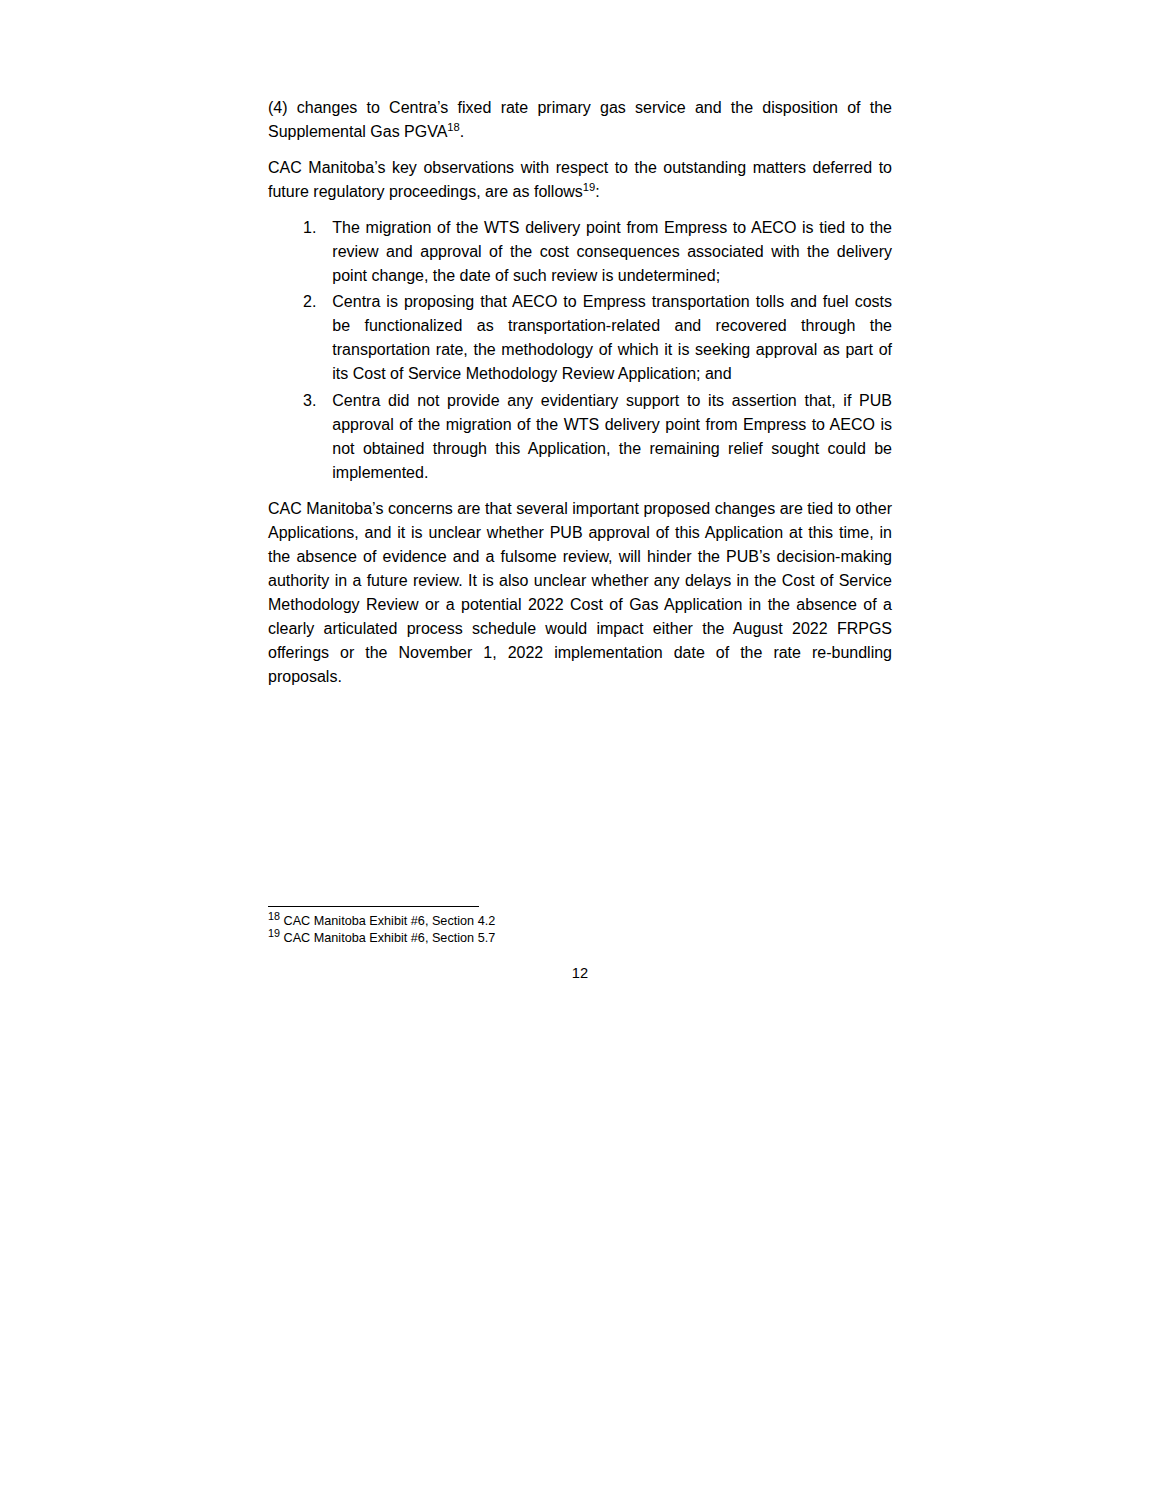(4) changes to Centra’s fixed rate primary gas service and the disposition of the Supplemental Gas PGVA18.
CAC Manitoba’s key observations with respect to the outstanding matters deferred to future regulatory proceedings, are as follows19:
The migration of the WTS delivery point from Empress to AECO is tied to the review and approval of the cost consequences associated with the delivery point change, the date of such review is undetermined;
Centra is proposing that AECO to Empress transportation tolls and fuel costs be functionalized as transportation-related and recovered through the transportation rate, the methodology of which it is seeking approval as part of its Cost of Service Methodology Review Application; and
Centra did not provide any evidentiary support to its assertion that, if PUB approval of the migration of the WTS delivery point from Empress to AECO is not obtained through this Application, the remaining relief sought could be implemented.
CAC Manitoba’s concerns are that several important proposed changes are tied to other Applications, and it is unclear whether PUB approval of this Application at this time, in the absence of evidence and a fulsome review, will hinder the PUB’s decision-making authority in a future review. It is also unclear whether any delays in the Cost of Service Methodology Review or a potential 2022 Cost of Gas Application in the absence of a clearly articulated process schedule would impact either the August 2022 FRPGS offerings or the November 1, 2022 implementation date of the rate re-bundling proposals.
18 CAC Manitoba Exhibit #6, Section 4.2
19 CAC Manitoba Exhibit #6, Section 5.7
12